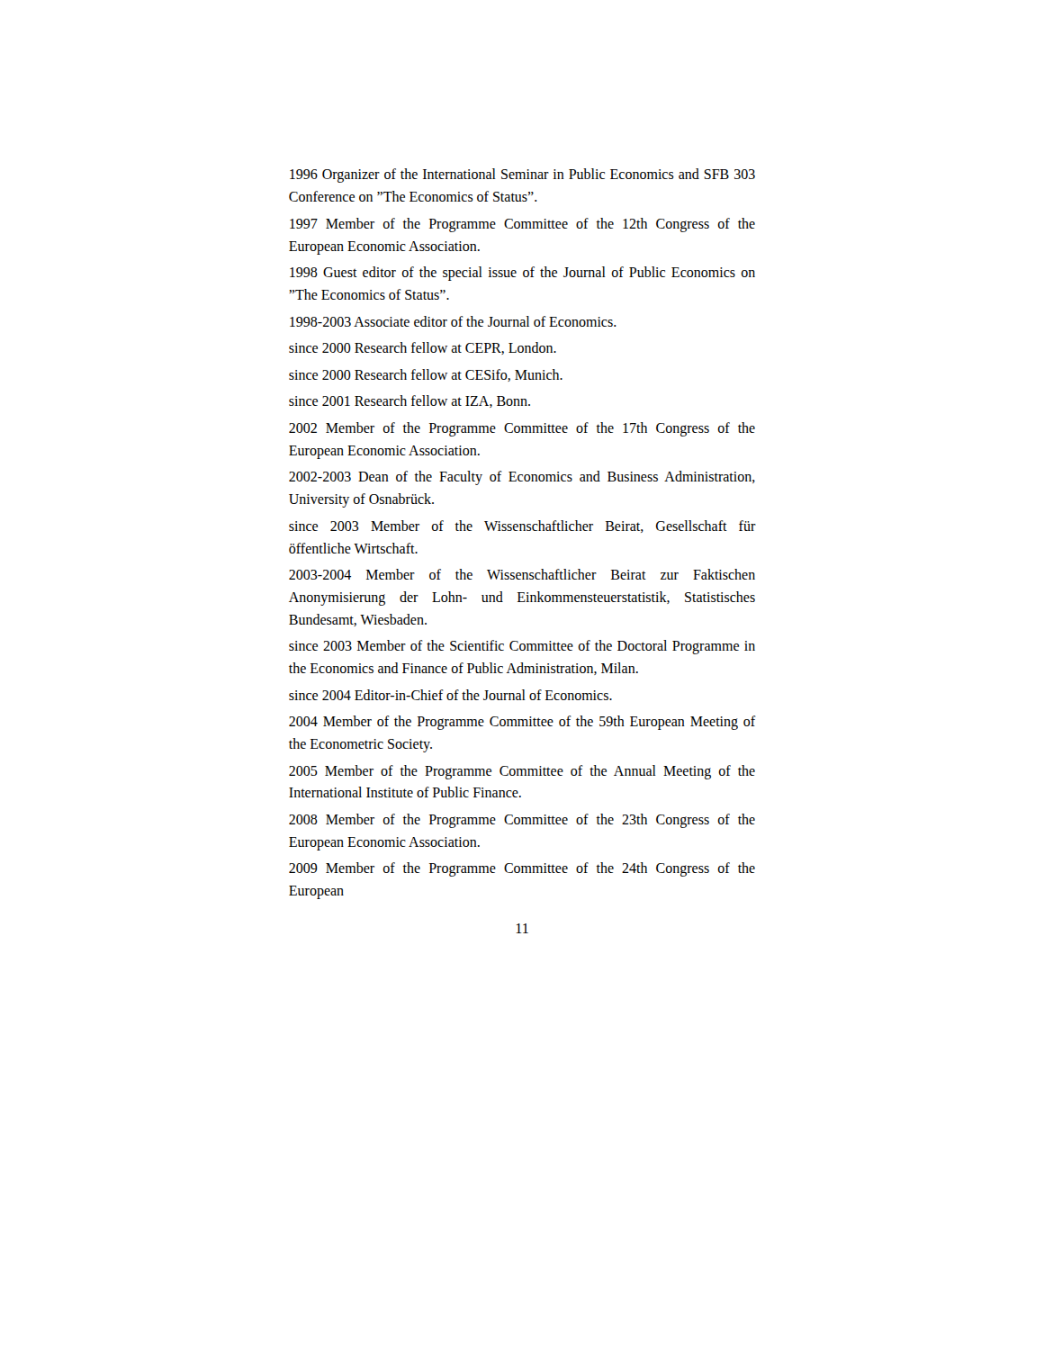1996 Organizer of the International Seminar in Public Economics and SFB 303 Conference on ”The Economics of Status”.
1997 Member of the Programme Committee of the 12th Congress of the European Economic Association.
1998 Guest editor of the special issue of the Journal of Public Economics on ”The Economics of Status”.
1998-2003 Associate editor of the Journal of Economics.
since 2000 Research fellow at CEPR, London.
since 2000 Research fellow at CESifo, Munich.
since 2001 Research fellow at IZA, Bonn.
2002 Member of the Programme Committee of the 17th Congress of the European Economic Association.
2002-2003 Dean of the Faculty of Economics and Business Administration, University of Osnabrück.
since 2003 Member of the Wissenschaftlicher Beirat, Gesellschaft für öffentliche Wirtschaft.
2003-2004 Member of the Wissenschaftlicher Beirat zur Faktischen Anonymisierung der Lohn- und Einkommensteuerstatistik, Statistisches Bundesamt, Wiesbaden.
since 2003 Member of the Scientific Committee of the Doctoral Programme in the Economics and Finance of Public Administration, Milan.
since 2004 Editor-in-Chief of the Journal of Economics.
2004 Member of the Programme Committee of the 59th European Meeting of the Econometric Society.
2005 Member of the Programme Committee of the Annual Meeting of the International Institute of Public Finance.
2008 Member of the Programme Committee of the 23th Congress of the European Economic Association.
2009 Member of the Programme Committee of the 24th Congress of the European
11